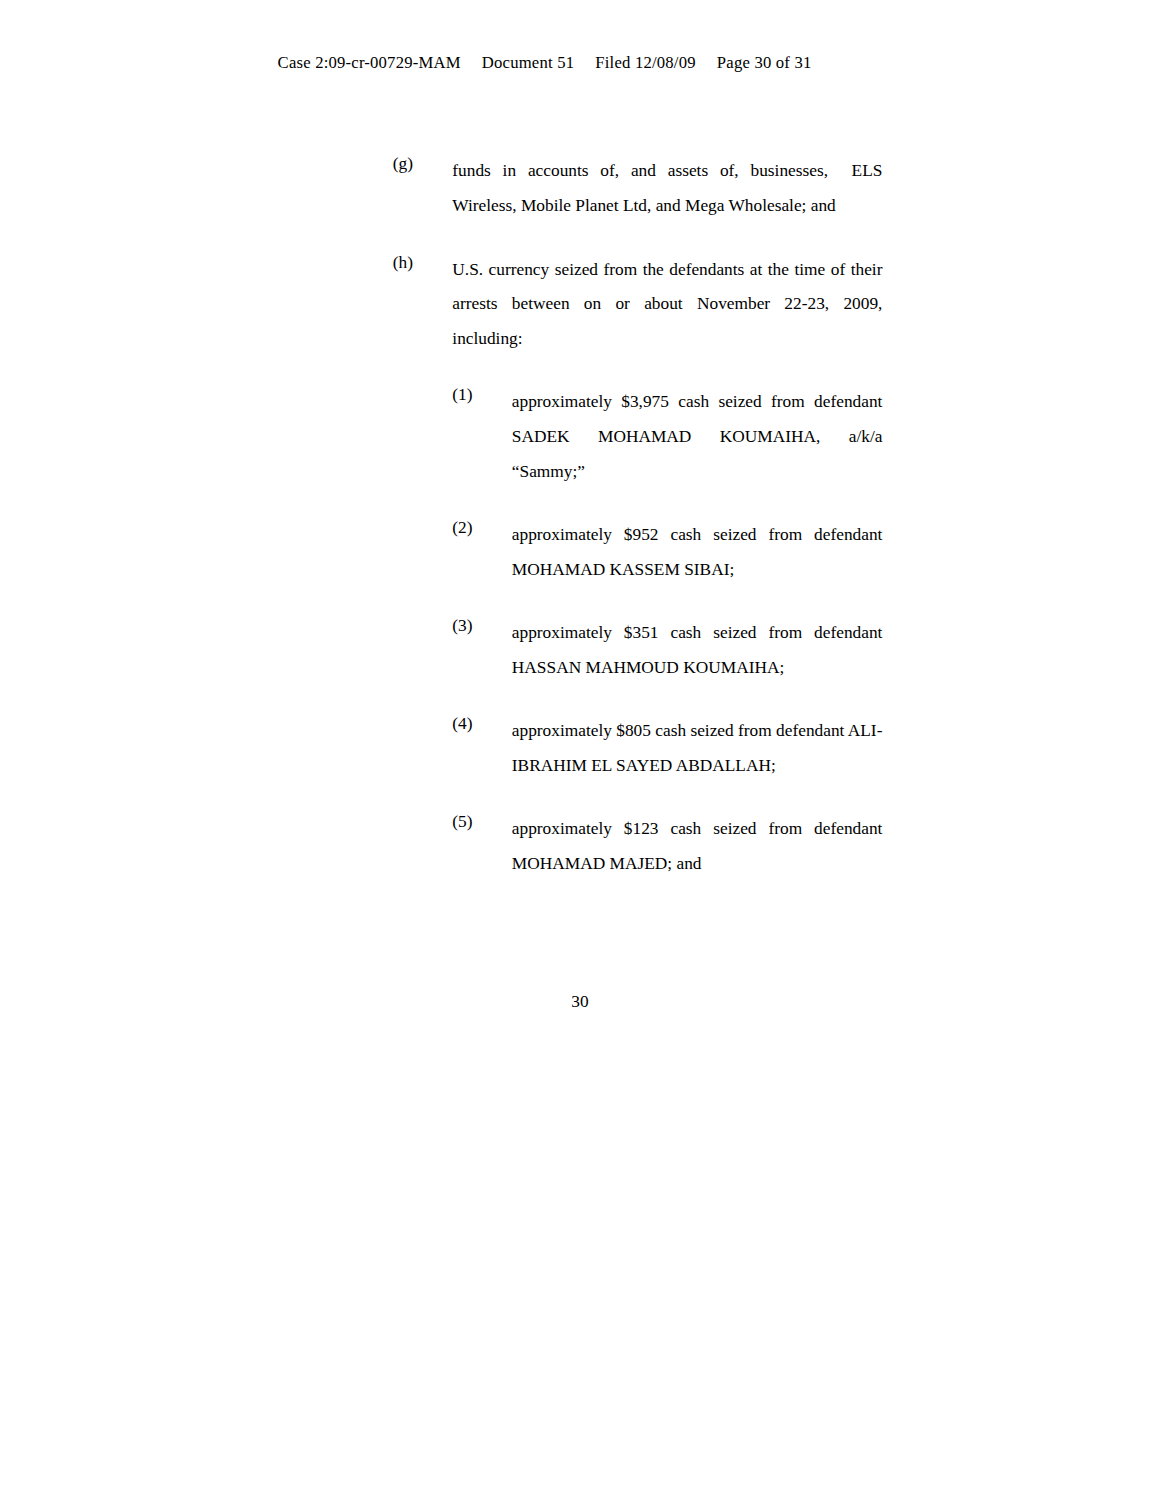Case 2:09-cr-00729-MAM Document 51 Filed 12/08/09 Page 30 of 31
(g)
funds in accounts of, and assets of, businesses, ELS Wireless, Mobile Planet Ltd, and Mega Wholesale; and
(h)
U.S. currency seized from the defendants at the time of their arrests between on or about November 22-23, 2009, including:
(1)
approximately $3,975 cash seized from defendant SADEK MOHAMAD KOUMAIHA, a/k/a “Sammy;”
(2)
approximately $952 cash seized from defendant MOHAMAD KASSEM SIBAI;
(3)
approximately $351 cash seized from defendant HASSAN MAHMOUD KOUMAIHA;
(4)
approximately $805 cash seized from defendant ALI-IBRAHIM EL SAYED ABDALLAH;
(5)
approximately $123 cash seized from defendant MOHAMAD MAJED; and
30